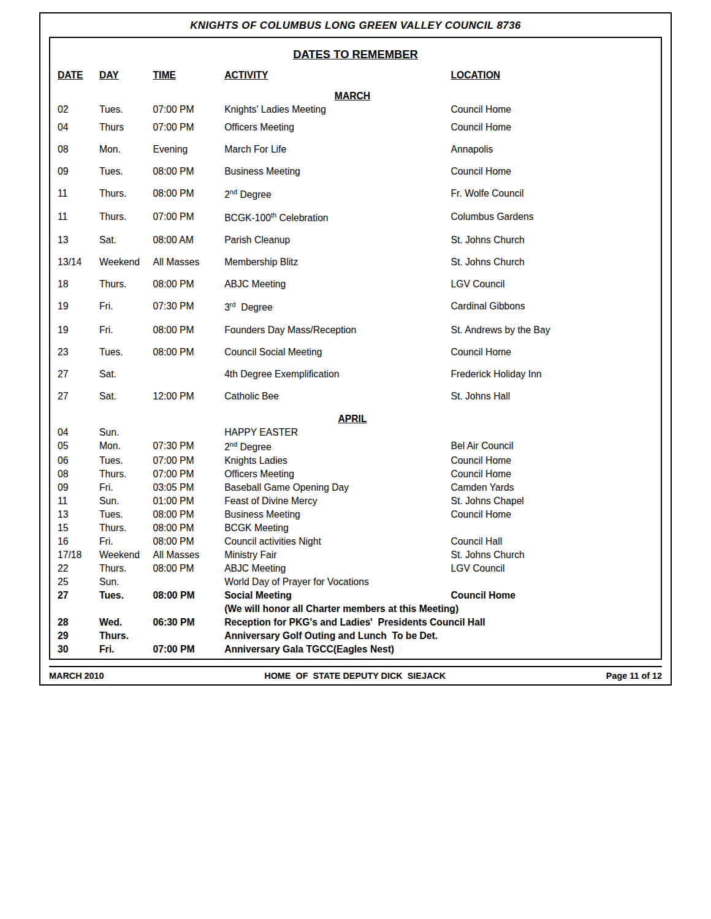KNIGHTS OF COLUMBUS LONG GREEN VALLEY COUNCIL 8736
DATES TO REMEMBER
| DATE | DAY | TIME | ACTIVITY | LOCATION |
| --- | --- | --- | --- | --- |
| MARCH |
| 02 | Tues. | 07:00 PM | Knights' Ladies Meeting | Council Home |
| 04 | Thurs | 07:00 PM | Officers Meeting | Council Home |
| 08 | Mon. | Evening | March For Life | Annapolis |
| 09 | Tues. | 08:00 PM | Business Meeting | Council Home |
| 11 | Thurs. | 08:00 PM | 2 nd Degree | Fr. Wolfe Council |
| 11 | Thurs. | 07:00 PM | BCGK-100 th Celebration | Columbus Gardens |
| 13 | Sat. | 08:00 AM | Parish Cleanup | St. Johns Church |
| 13/14 | Weekend | All Masses | Membership Blitz | St. Johns Church |
| 18 | Thurs. | 08:00 PM | ABJC Meeting | LGV Council |
| 19 | Fri. | 07:30 PM | 3 rd Degree | Cardinal Gibbons |
| 19 | Fri. | 08:00 PM | Founders Day Mass/Reception | St. Andrews by the Bay |
| 23 | Tues. | 08:00 PM | Council Social Meeting | Council Home |
| 27 | Sat. | | 4th Degree Exemplification | Frederick Holiday Inn |
| 27 | Sat. | 12:00 PM | Catholic Bee | St. Johns Hall |
| APRIL |
| 04 | Sun. | | HAPPY EASTER | |
| 05 | Mon. | 07:30 PM | 2 nd Degree | Bel Air Council |
| 06 | Tues. | 07:00 PM | Knights Ladies | Council Home |
| 08 | Thurs. | 07:00 PM | Officers Meeting | Council Home |
| 09 | Fri. | 03:05 PM | Baseball Game Opening Day | Camden Yards |
| 11 | Sun. | 01:00 PM | Feast of Divine Mercy | St. Johns Chapel |
| 13 | Tues. | 08:00 PM | Business Meeting | Council Home |
| 15 | Thurs. | 08:00 PM | BCGK Meeting | |
| 16 | Fri. | 08:00 PM | Council activities Night | Council Hall |
| 17/18 | Weekend | All Masses | Ministry Fair | St. Johns Church |
| 22 | Thurs. | 08:00 PM | ABJC Meeting | LGV Council |
| 25 | Sun. | | World Day of Prayer for Vocations | |
| 27 | Tues. | 08:00 PM | Social Meeting | Council Home |
| | | | (We will honor all Charter members at this Meeting) |
| 28 | Wed. | 06:30 PM | Reception for PKG's and Ladies' Presidents Council Hall |
| 29 | Thurs. | | Anniversary Golf Outing and Lunch To be Det. |
| 30 | Fri. | 07:00 PM | Anniversary Gala TGCC(Eagles Nest) |
MARCH 2010
HOME OF STATE DEPUTY DICK SIEJACK
Page 11 of 12